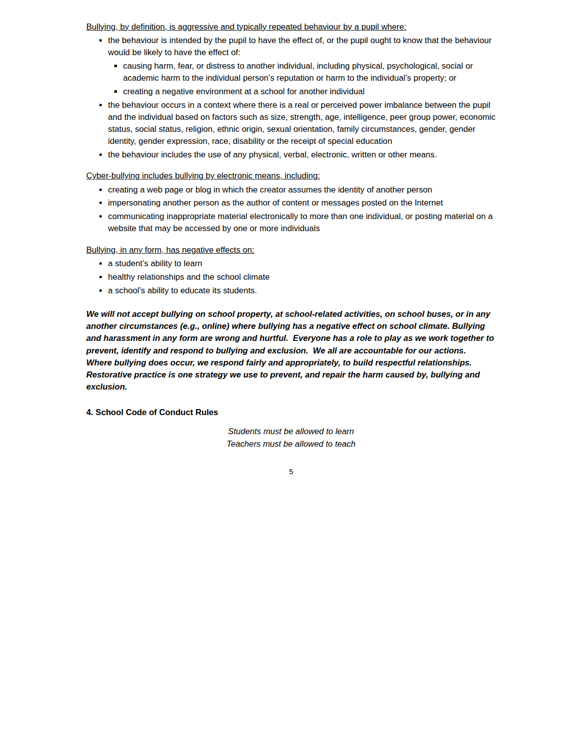Bullying, by definition, is aggressive and typically repeated behaviour by a pupil where:
the behaviour is intended by the pupil to have the effect of, or the pupil ought to know that the behaviour would be likely to have the effect of:
causing harm, fear, or distress to another individual, including physical, psychological, social or academic harm to the individual person’s reputation or harm to the individual’s property; or
creating a negative environment at a school for another individual
the behaviour occurs in a context where there is a real or perceived power imbalance between the pupil and the individual based on factors such as size, strength, age, intelligence, peer group power, economic status, social status, religion, ethnic origin, sexual orientation, family circumstances, gender, gender identity, gender expression, race, disability or the receipt of special education
the behaviour includes the use of any physical, verbal, electronic, written or other means.
Cyber-bullying includes bullying by electronic means, including:
creating a web page or blog in which the creator assumes the identity of another person
impersonating another person as the author of content or messages posted on the Internet
communicating inappropriate material electronically to more than one individual, or posting material on a website that may be accessed by one or more individuals
Bullying, in any form, has negative effects on:
a student’s ability to learn
healthy relationships and the school climate
a school’s ability to educate its students.
We will not accept bullying on school property, at school-related activities, on school buses, or in any another circumstances (e.g., online) where bullying has a negative effect on school climate. Bullying and harassment in any form are wrong and hurtful. Everyone has a role to play as we work together to prevent, identify and respond to bullying and exclusion. We all are accountable for our actions. Where bullying does occur, we respond fairly and appropriately, to build respectful relationships. Restorative practice is one strategy we use to prevent, and repair the harm caused by, bullying and exclusion.
4. School Code of Conduct Rules
Students must be allowed to learn
Teachers must be allowed to teach
5